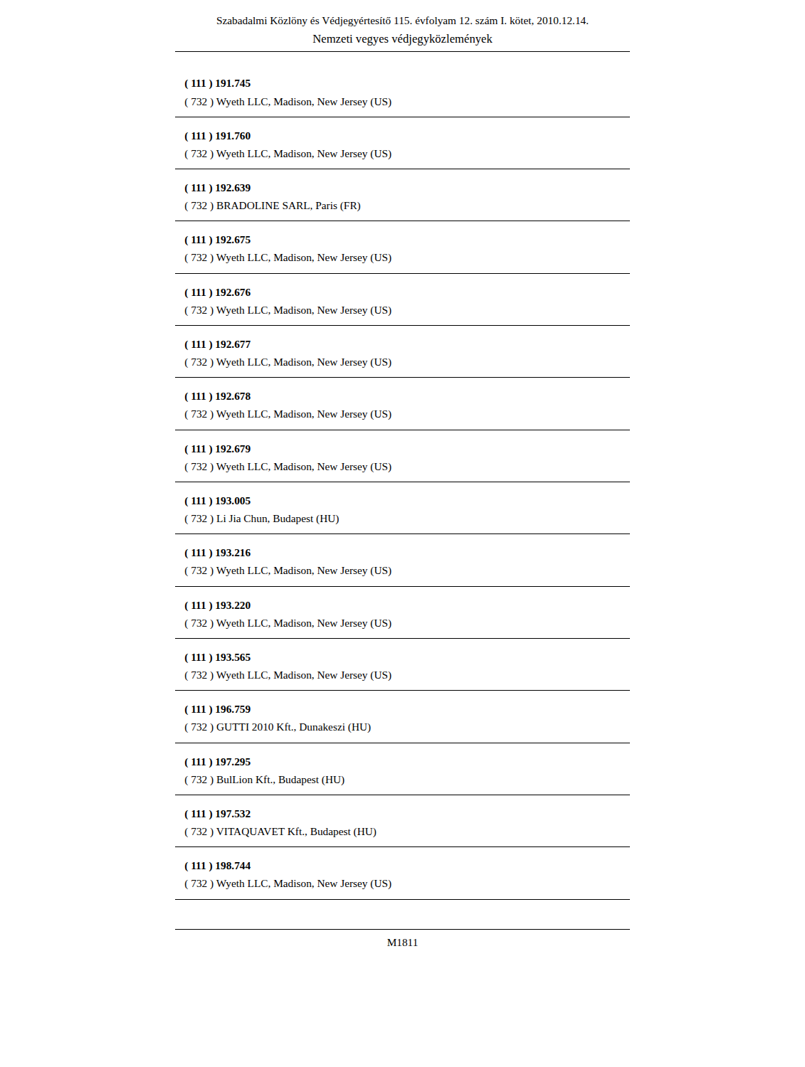Szabadalmi Közlöny és Védjegyértesítő 115. évfolyam 12. szám I. kötet, 2010.12.14.
Nemzeti vegyes védjegyközlemények
( 111 ) 191.745
( 732 ) Wyeth LLC, Madison, New Jersey (US)
( 111 ) 191.760
( 732 ) Wyeth LLC, Madison, New Jersey (US)
( 111 ) 192.639
( 732 ) BRADOLINE SARL, Paris (FR)
( 111 ) 192.675
( 732 ) Wyeth LLC, Madison, New Jersey (US)
( 111 ) 192.676
( 732 ) Wyeth LLC, Madison, New Jersey (US)
( 111 ) 192.677
( 732 ) Wyeth LLC, Madison, New Jersey (US)
( 111 ) 192.678
( 732 ) Wyeth LLC, Madison, New Jersey (US)
( 111 ) 192.679
( 732 ) Wyeth LLC, Madison, New Jersey (US)
( 111 ) 193.005
( 732 ) Li Jia Chun, Budapest (HU)
( 111 ) 193.216
( 732 ) Wyeth LLC, Madison, New Jersey (US)
( 111 ) 193.220
( 732 ) Wyeth LLC, Madison, New Jersey (US)
( 111 ) 193.565
( 732 ) Wyeth LLC, Madison, New Jersey (US)
( 111 ) 196.759
( 732 ) GUTTI 2010 Kft., Dunakeszi (HU)
( 111 ) 197.295
( 732 ) BulLion Kft., Budapest (HU)
( 111 ) 197.532
( 732 ) VITAQUAVET Kft., Budapest (HU)
( 111 ) 198.744
( 732 ) Wyeth LLC, Madison, New Jersey (US)
M1811